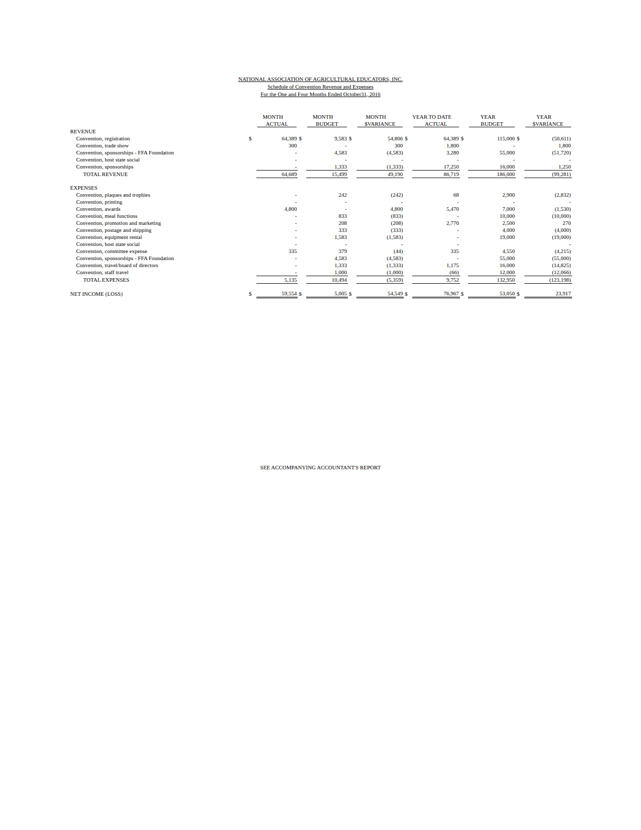NATIONAL ASSOCIATION OF AGRICULTURAL EDUCATORS, INC.
Schedule of Convention Revenue and Expenses
For the One and Four Months Ended October31, 2016
| | MONTH | MONTH | MONTH | YEAR TO DATE | YEAR | YEAR |
| | | ACTUAL | | BUDGET | | $VARIANCE | | ACTUAL | | BUDGET | | $VARIANCE |
| REVENUE | |
| Convention, registration | $ | 64,389 | $ | 9,583 | $ | 54,806 | $ | 64,389 | $ | 115,000 | $ | (50,611) |
| Convention, trade show | | 300 | | - | | 300 | | 1,800 | | - | | 1,800 |
| Convention, sponsorships - FFA Foundation | | - | | 4,583 | | (4,583) | | 3,280 | | 55,000 | | (51,720) |
| Convention, host state social | | - | | - | | - | | - | | - | | - |
| Convention, sponsorships | | - | | 1,333 | | (1,333) | | 17,250 | | 16,000 | | 1,250 |
| TOTAL REVENUE | | 64,689 | | 15,499 | | 49,190 | | 86,719 | | 186,000 | | (99,281) |
| EXPENSES | |
| Convention, plaques and trophies | | - | | 242 | | (242) | | 68 | | 2,900 | | (2,832) |
| Convention, printing | | - | | - | | - | | - | | - | | - |
| Convention, awards | | 4,800 | | - | | 4,800 | | 5,470 | | 7,000 | | (1,530) |
| Convention, meal functions | | - | | 833 | | (833) | | - | | 10,000 | | (10,000) |
| Convention, promotion and marketing | | - | | 208 | | (208) | | 2,770 | | 2,500 | | 270 |
| Convention, postage and shipping | | - | | 333 | | (333) | | - | | 4,000 | | (4,000) |
| Convention, equipment rental | | - | | 1,583 | | (1,583) | | - | | 19,000 | | (19,000) |
| Convention, host state social | | - | | - | | - | | - | | | | - |
| Convention, committee expense | | 335 | | 379 | | (44) | | 335 | | 4,550 | | (4,215) |
| Convention, sponsorships - FFA Foundation | | - | | 4,583 | | (4,583) | | - | | 55,000 | | (55,000) |
| Convention, travel/board of directors | | - | | 1,333 | | (1,333) | | 1,175 | | 16,000 | | (14,825) |
| Convention, staff travel | | - | | 1,000 | | (1,000) | | (66) | | 12,000 | | (12,066) |
| TOTAL EXPENSES | | 5,135 | | 10,494 | | (5,359) | | 9,752 | | 132,950 | | (123,198) |
| NET INCOME (LOSS) | $ | 59,554 | $ | 5,005 | $ | 54,549 | $ | 76,967 | $ | 53,050 | $ | 23,917 |
SEE ACCOMPANYING ACCOUNTANT'S REPORT